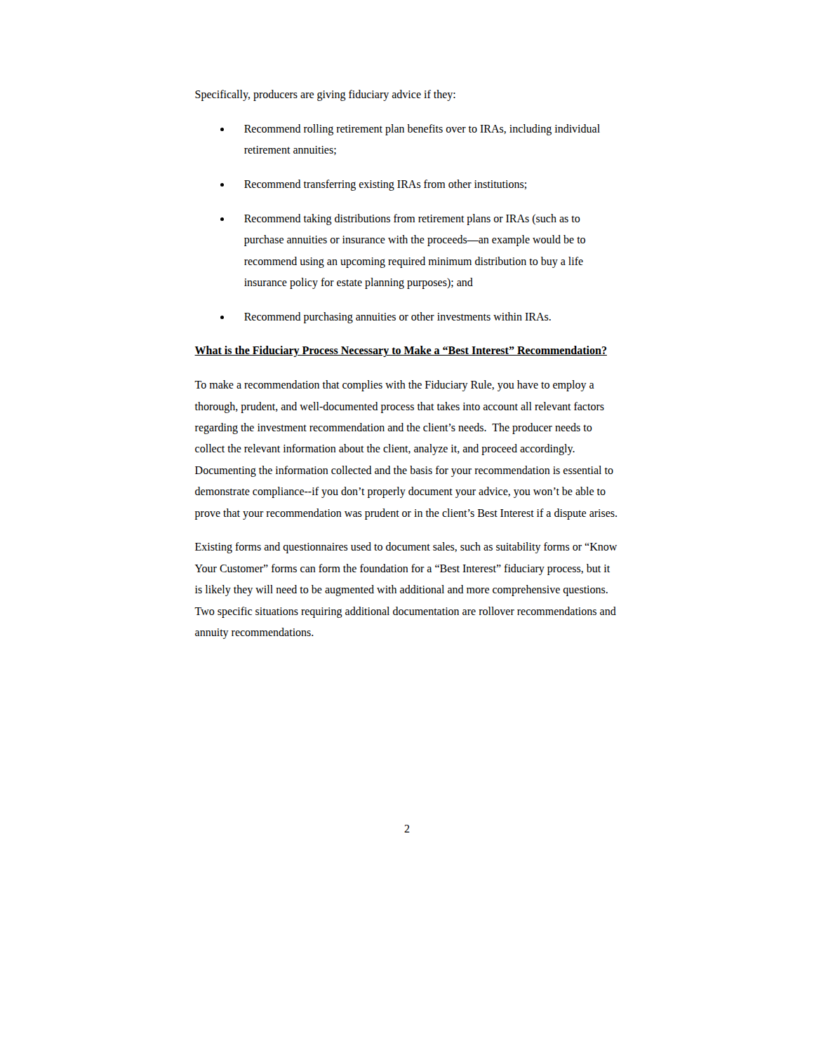Specifically, producers are giving fiduciary advice if they:
Recommend rolling retirement plan benefits over to IRAs, including individual retirement annuities;
Recommend transferring existing IRAs from other institutions;
Recommend taking distributions from retirement plans or IRAs (such as to purchase annuities or insurance with the proceeds—an example would be to recommend using an upcoming required minimum distribution to buy a life insurance policy for estate planning purposes); and
Recommend purchasing annuities or other investments within IRAs.
What is the Fiduciary Process Necessary to Make a “Best Interest” Recommendation?
To make a recommendation that complies with the Fiduciary Rule, you have to employ a thorough, prudent, and well-documented process that takes into account all relevant factors regarding the investment recommendation and the client’s needs. The producer needs to collect the relevant information about the client, analyze it, and proceed accordingly. Documenting the information collected and the basis for your recommendation is essential to demonstrate compliance--if you don’t properly document your advice, you won’t be able to prove that your recommendation was prudent or in the client’s Best Interest if a dispute arises.
Existing forms and questionnaires used to document sales, such as suitability forms or “Know Your Customer” forms can form the foundation for a “Best Interest” fiduciary process, but it is likely they will need to be augmented with additional and more comprehensive questions. Two specific situations requiring additional documentation are rollover recommendations and annuity recommendations.
2